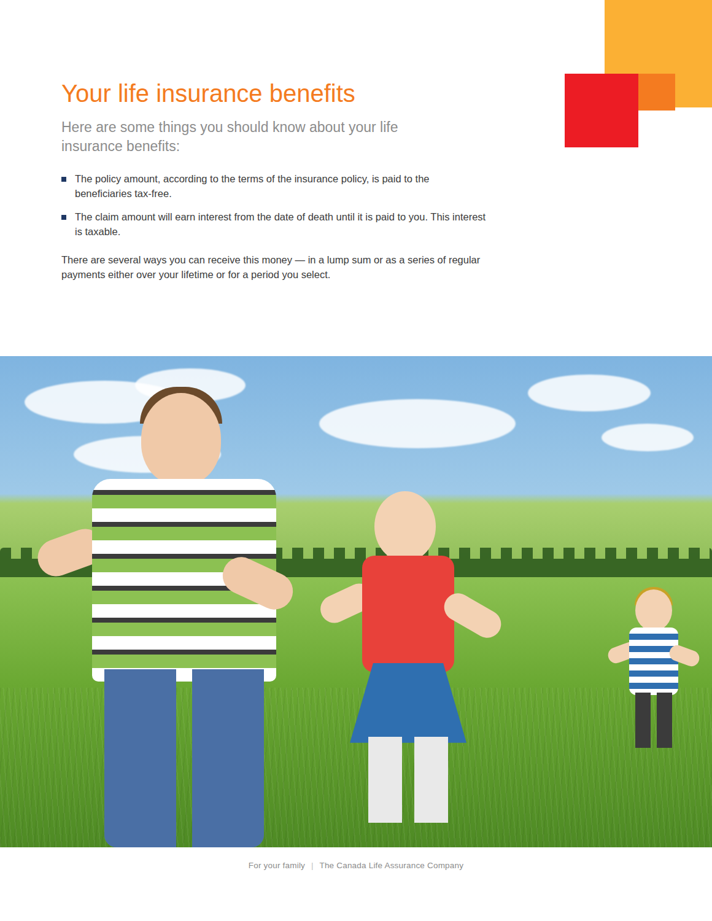Your life insurance benefits
Here are some things you should know about your life insurance benefits:
The policy amount, according to the terms of the insurance policy, is paid to the beneficiaries tax-free.
The claim amount will earn interest from the date of death until it is paid to you. This interest is taxable.
There are several ways you can receive this money — in a lump sum or as a series of regular payments either over your lifetime or for a period you select.
For your family | The Canada Life Assurance Company